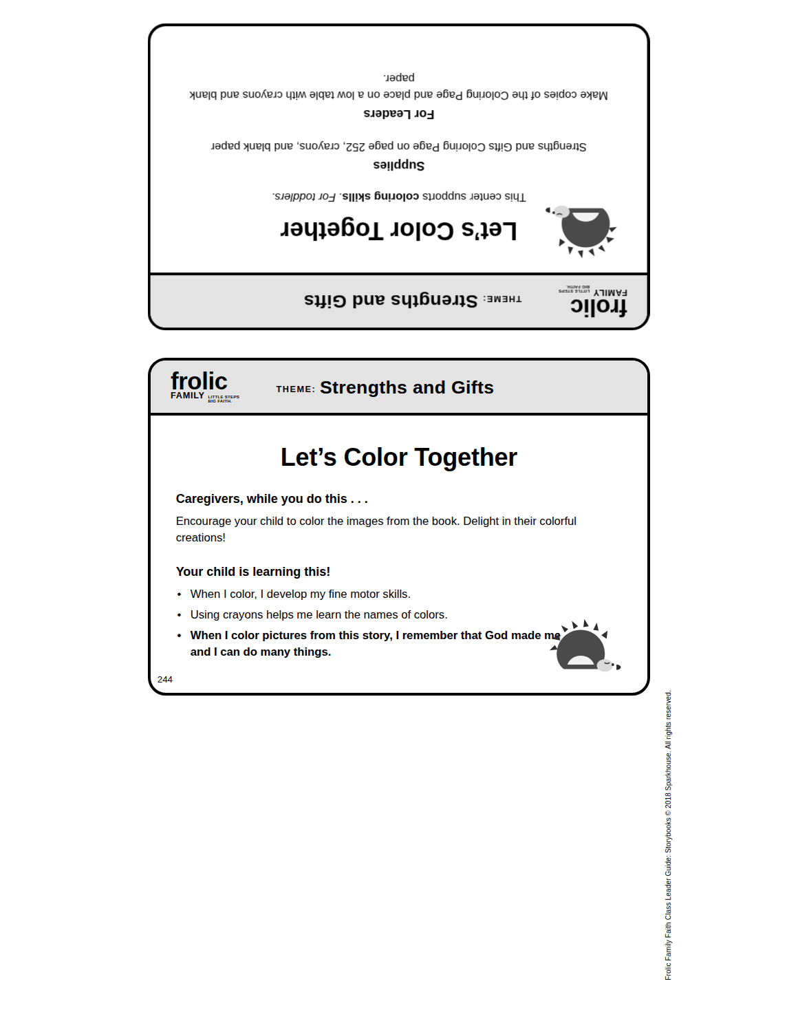frolic
FAMILY LITTLE STEPS
BIG FAITH.
Theme: Strengths and Gifts
Let’s Color Together
This center supports coloring skills. For toddlers.
Supplies
Strengths and Gifts Coloring Page on page 252, crayons, and blank paper
For Leaders
Make copies of the Coloring Page and place on a low table with crayons and blank
paper.
frolic
FAMILY LITTLE STEPS
BIG FAITH.
Theme: Strengths and Gifts
Let’s Color Together
Caregivers, while you do this . . .
Encourage your child to color the images from the book. Delight in their colorful creations!
Your child is learning this!
When I color, I develop my fine motor skills.
Using crayons helps me learn the names of colors.
When I color pictures from this story, I remember that God made me and I can do many things.
244
Frolic Family Faith Class Leader Guide: Storybooks © 2018 Sparkhouse. All rights reserved.